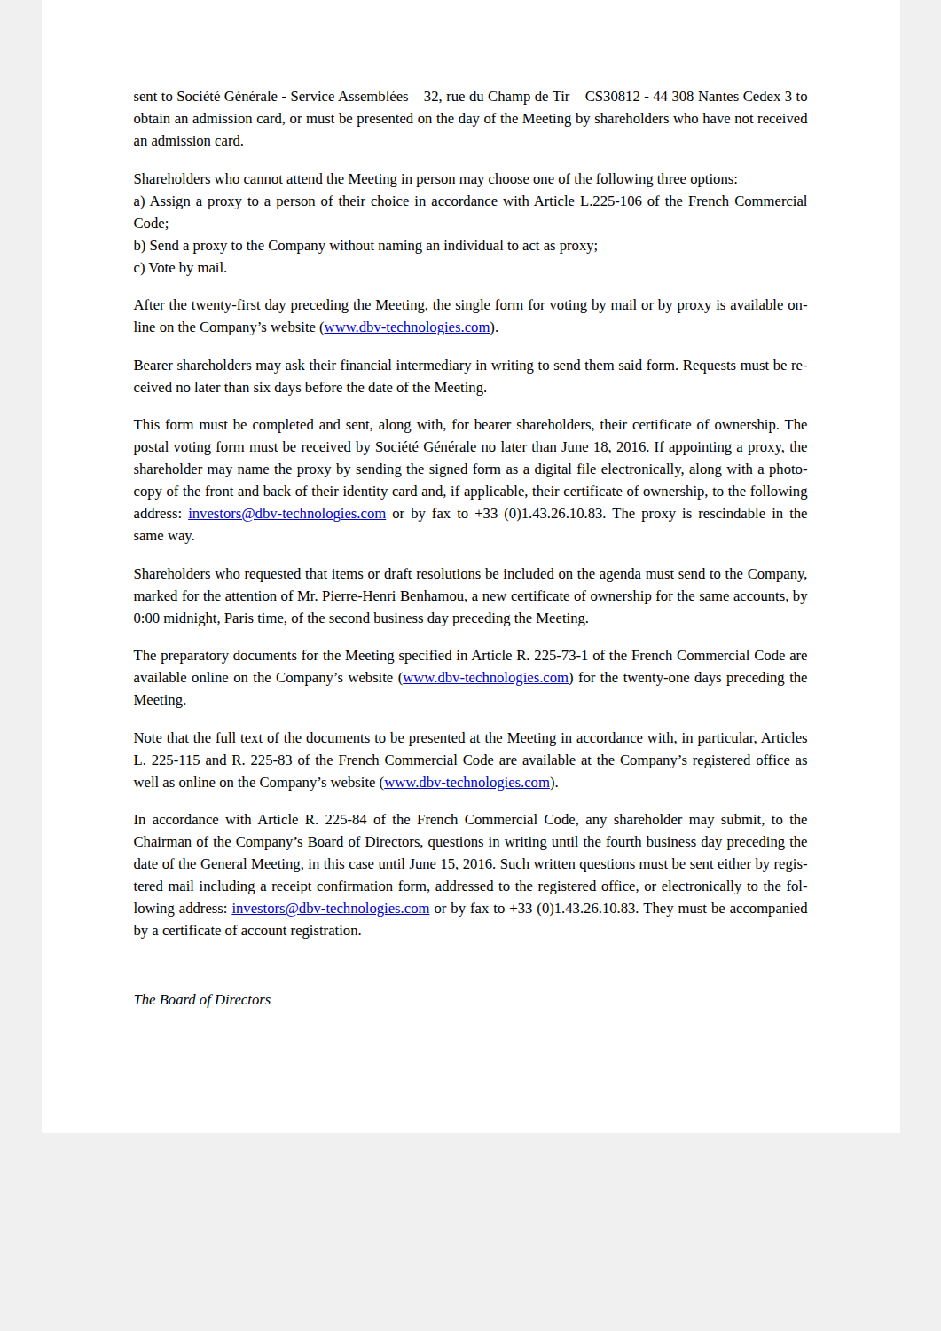sent to Société Générale - Service Assemblées – 32, rue du Champ de Tir – CS30812 - 44 308 Nantes Cedex 3 to obtain an admission card, or must be presented on the day of the Meeting by shareholders who have not received an admission card.
Shareholders who cannot attend the Meeting in person may choose one of the following three options:
a) Assign a proxy to a person of their choice in accordance with Article L.225-106 of the French Commercial Code;
b) Send a proxy to the Company without naming an individual to act as proxy;
c) Vote by mail.
After the twenty-first day preceding the Meeting, the single form for voting by mail or by proxy is available online on the Company’s website (www.dbv-technologies.com).
Bearer shareholders may ask their financial intermediary in writing to send them said form. Requests must be received no later than six days before the date of the Meeting.
This form must be completed and sent, along with, for bearer shareholders, their certificate of ownership. The postal voting form must be received by Société Générale no later than June 18, 2016. If appointing a proxy, the shareholder may name the proxy by sending the signed form as a digital file electronically, along with a photocopy of the front and back of their identity card and, if applicable, their certificate of ownership, to the following address: investors@dbv-technologies.com or by fax to +33 (0)1.43.26.10.83. The proxy is rescindable in the same way.
Shareholders who requested that items or draft resolutions be included on the agenda must send to the Company, marked for the attention of Mr. Pierre-Henri Benhamou, a new certificate of ownership for the same accounts, by 0:00 midnight, Paris time, of the second business day preceding the Meeting.
The preparatory documents for the Meeting specified in Article R. 225-73-1 of the French Commercial Code are available online on the Company’s website (www.dbv-technologies.com) for the twenty-one days preceding the Meeting.
Note that the full text of the documents to be presented at the Meeting in accordance with, in particular, Articles L. 225-115 and R. 225-83 of the French Commercial Code are available at the Company’s registered office as well as online on the Company’s website (www.dbv-technologies.com).
In accordance with Article R. 225-84 of the French Commercial Code, any shareholder may submit, to the Chairman of the Company’s Board of Directors, questions in writing until the fourth business day preceding the date of the General Meeting, in this case until June 15, 2016. Such written questions must be sent either by registered mail including a receipt confirmation form, addressed to the registered office, or electronically to the following address: investors@dbv-technologies.com or by fax to +33 (0)1.43.26.10.83. They must be accompanied by a certificate of account registration.
The Board of Directors